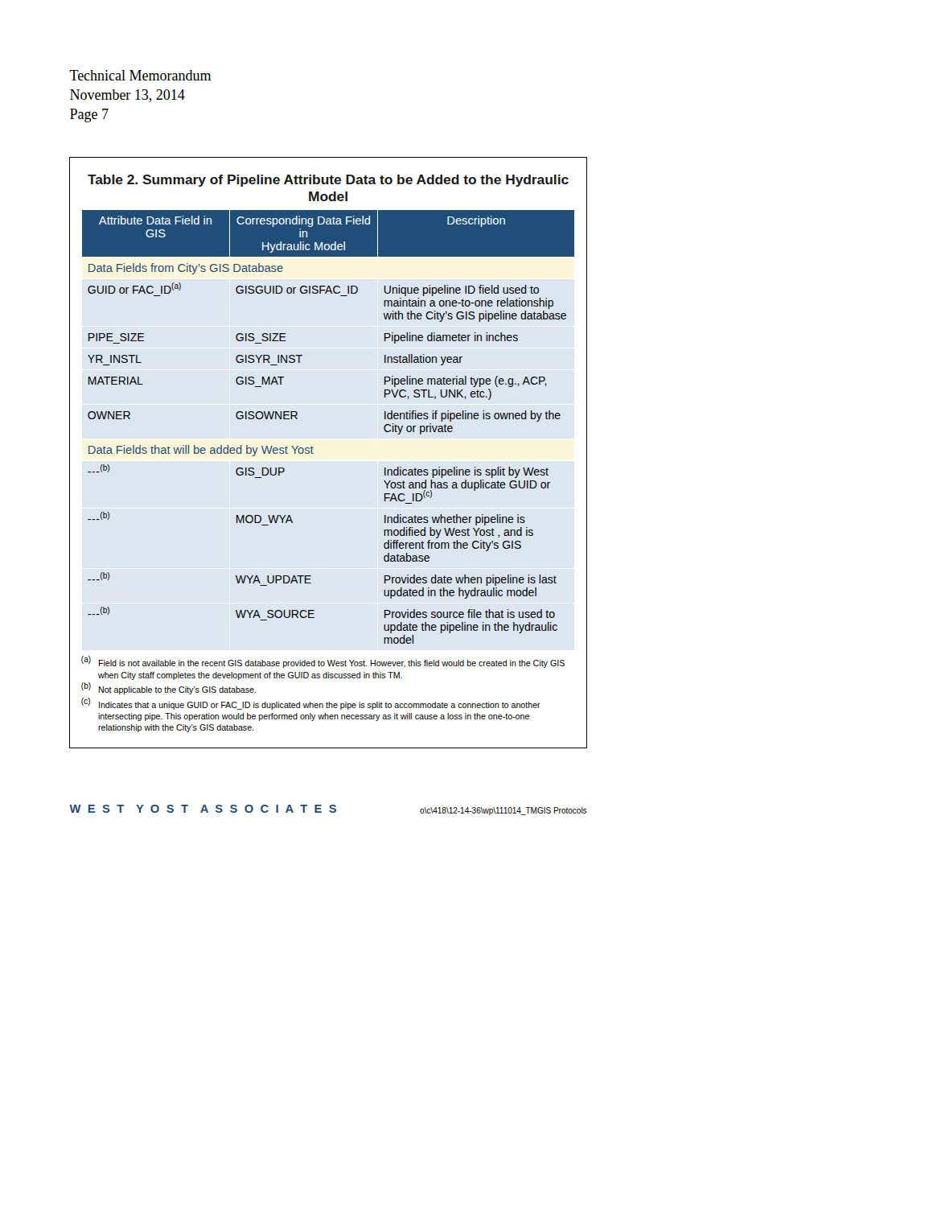Technical Memorandum
November 13, 2014
Page 7
| Table 2. Summary of Pipeline Attribute Data to be Added to the Hydraulic Model |
| Attribute Data Field in GIS | Corresponding Data Field in Hydraulic Model | Description |
| Data Fields from City’s GIS Database |
| GUID or FAC_ID (a) | GISGUID or GISFAC_ID | Unique pipeline ID field used to maintain a one-to-one relationship with the City’s GIS pipeline database |
| PIPE_SIZE | GIS_SIZE | Pipeline diameter in inches |
| YR_INSTL | GISYR_INST | Installation year |
| MATERIAL | GIS_MAT | Pipeline material type (e.g., ACP, PVC, STL, UNK, etc.) |
| OWNER | GISOWNER | Identifies if pipeline is owned by the City or private |
| Data Fields that will be added by West Yost |
| --- (b) | GIS_DUP | Indicates pipeline is split by West Yost and has a duplicate GUID or FAC_ID (c) |
| --- (b) | MOD_WYA | Indicates whether pipeline is modified by West Yost , and is different from the City’s GIS database |
| --- (b) | WYA_UPDATE | Provides date when pipeline is last updated in the hydraulic model |
| --- (b) | WYA_SOURCE | Provides source file that is used to update the pipeline in the hydraulic model |
(a)
Field is not available in the recent GIS database provided to West Yost. However, this field would be created in the City GIS when City staff completes the development of the GUID as discussed in this TM.
(b)
Not applicable to the City’s GIS database.
(c)
Indicates that a unique GUID or FAC_ID is duplicated when the pipe is split to accommodate a connection to another intersecting pipe. This operation would be performed only when necessary as it will cause a loss in the one-to-one relationship with the City’s GIS database.
W E S T Y O S T A S S O C I A T E S
o\c\418\12-14-36\wp\111014_TMGIS Protocols